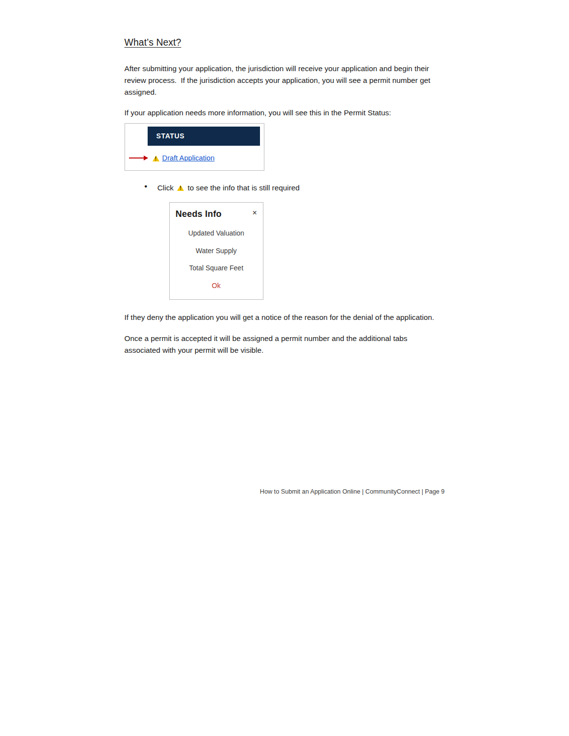What’s Next?
After submitting your application, the jurisdiction will receive your application and begin their review process. If the jurisdiction accepts your application, you will see a permit number get assigned.
If your application needs more information, you will see this in the Permit Status:
STATUS
Draft Application
Click to see the info that is still required
Needs Info ×
Updated Valuation
Water Supply
Total Square Feet
Ok
If they deny the application you will get a notice of the reason for the denial of the application.
Once a permit is accepted it will be assigned a permit number and the additional tabs associated with your permit will be visible.
How to Submit an Application Online | CommunityConnect | Page 9